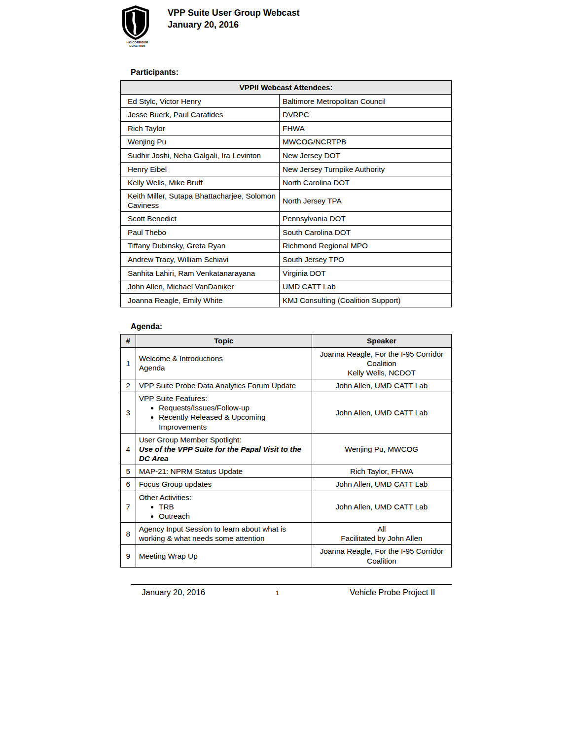I-95 CORRIDOR
COALITION
VPP Suite User Group Webcast
January 20, 2016
Participants:
| VPPII Webcast Attendees: |
| --- |
| Ed Stylc, Victor Henry | Baltimore Metropolitan Council |
| Jesse Buerk, Paul Carafides | DVRPC |
| Rich Taylor | FHWA |
| Wenjing Pu | MWCOG/NCRTPB |
| Sudhir Joshi, Neha Galgali, Ira Levinton | New Jersey DOT |
| Henry Eibel | New Jersey Turnpike Authority |
| Kelly Wells, Mike Bruff | North Carolina DOT |
| Keith Miller, Sutapa Bhattacharjee, Solomon Caviness | North Jersey TPA |
| Scott Benedict | Pennsylvania DOT |
| Paul Thebo | South Carolina DOT |
| Tiffany Dubinsky, Greta Ryan | Richmond Regional MPO |
| Andrew Tracy, William Schiavi | South Jersey TPO |
| Sanhita Lahiri, Ram Venkatanarayana | Virginia DOT |
| John Allen, Michael VanDaniker | UMD CATT Lab |
| Joanna Reagle, Emily White | KMJ Consulting (Coalition Support) |
Agenda:
| # | Topic | Speaker |
| --- | --- | --- |
| 1 | Welcome & Introductions Agenda | Joanna Reagle, For the I-95 Corridor Coalition Kelly Wells, NCDOT |
| 2 | VPP Suite Probe Data Analytics Forum Update | John Allen, UMD CATT Lab |
| 3 | VPP Suite Features: Requests/Issues/Follow-up Recently Released & Upcoming Improvements | John Allen, UMD CATT Lab |
| 4 | User Group Member Spotlight: Use of the VPP Suite for the Papal Visit to the DC Area | Wenjing Pu, MWCOG |
| 5 | MAP-21: NPRM Status Update | Rich Taylor, FHWA |
| 6 | Focus Group updates | John Allen, UMD CATT Lab |
| 7 | Other Activities: TRB Outreach | John Allen, UMD CATT Lab |
| 8 | Agency Input Session to learn about what is working & what needs some attention | All Facilitated by John Allen |
| 9 | Meeting Wrap Up | Joanna Reagle, For the I-95 Corridor Coalition |
January 20, 2016 1 Vehicle Probe Project II